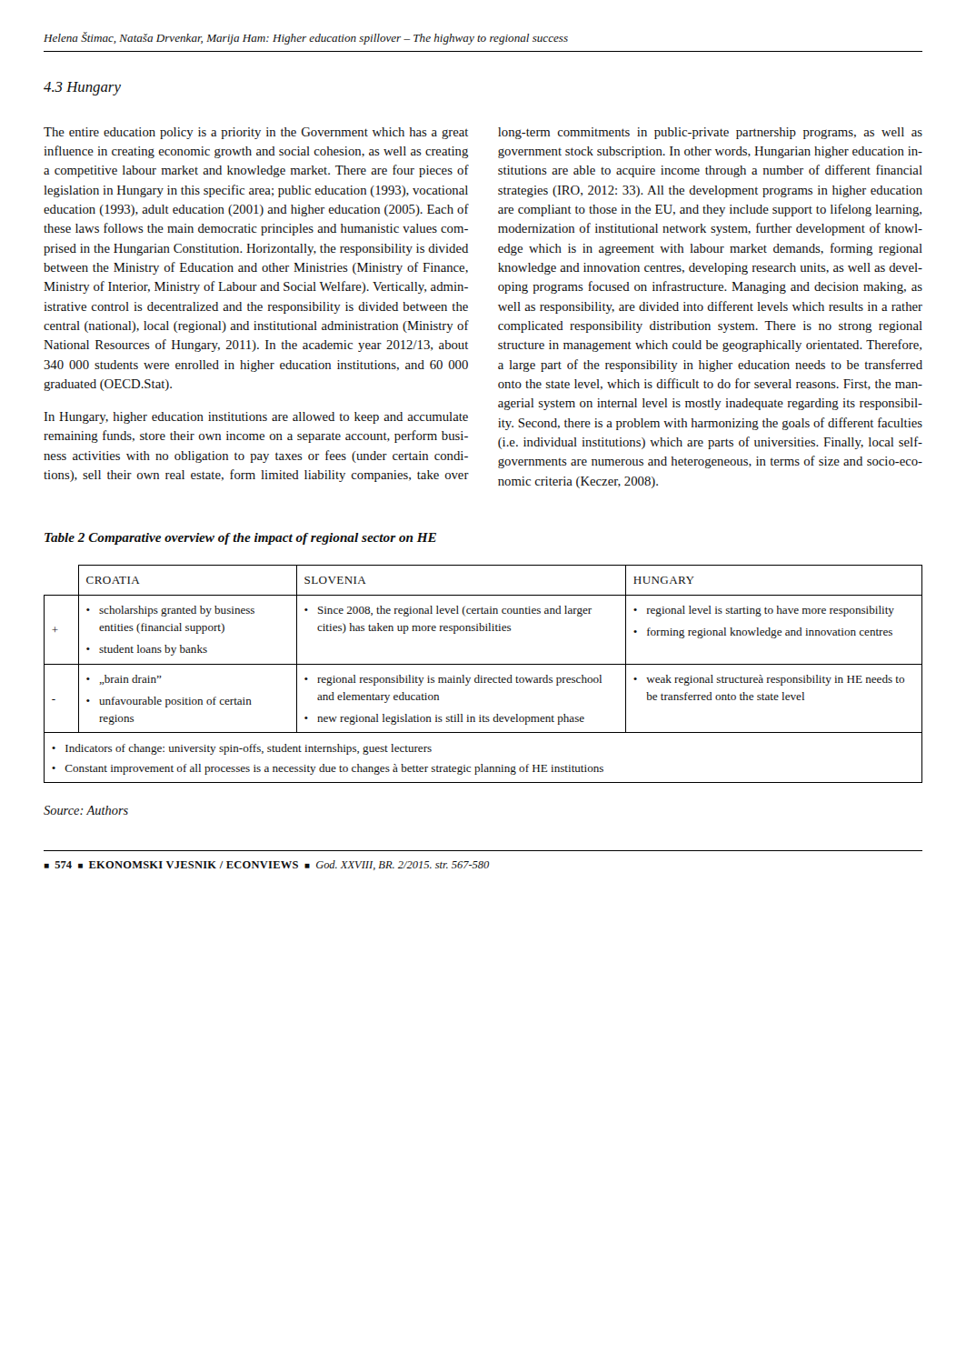Helena Štimac, Nataša Drvenkar, Marija Ham: Higher education spillover – The highway to regional success
4.3 Hungary
The entire education policy is a priority in the Government which has a great influence in creating economic growth and social cohesion, as well as creating a competitive labour market and knowledge market. There are four pieces of legislation in Hungary in this specific area; public education (1993), vocational education (1993), adult education (2001) and higher education (2005). Each of these laws follows the main democratic principles and humanistic values comprised in the Hungarian Constitution. Horizontally, the responsibility is divided between the Ministry of Education and other Ministries (Ministry of Finance, Ministry of Interior, Ministry of Labour and Social Welfare). Vertically, administrative control is decentralized and the responsibility is divided between the central (national), local (regional) and institutional administration (Ministry of National Resources of Hungary, 2011). In the academic year 2012/13, about 340 000 students were enrolled in higher education institutions, and 60 000 graduated (OECD.Stat).
In Hungary, higher education institutions are allowed to keep and accumulate remaining funds, store their own income on a separate account, perform business activities with no obligation to pay taxes or fees (under certain conditions), sell their own real estate, form limited liability companies, take over long-term commitments in public-private partnership programs, as well as government stock subscription. In other words, Hungarian higher education institutions are able to acquire income through a number of different financial strategies (IRO, 2012: 33). All the development programs in higher education are compliant to those in the EU, and they include support to lifelong learning, modernization of institutional network system, further development of knowledge which is in agreement with labour market demands, forming regional knowledge and innovation centres, developing research units, as well as developing programs focused on infrastructure. Managing and decision making, as well as responsibility, are divided into different levels which results in a rather complicated responsibility distribution system. There is no strong regional structure in management which could be geographically orientated. Therefore, a large part of the responsibility in higher education needs to be transferred onto the state level, which is difficult to do for several reasons. First, the managerial system on internal level is mostly inadequate regarding its responsibility. Second, there is a problem with harmonizing the goals of different faculties (i.e. individual institutions) which are parts of universities. Finally, local self-governments are numerous and heterogeneous, in terms of size and socio-economic criteria (Keczer, 2008).
Table 2 Comparative overview of the impact of regional sector on HE
| | CROATIA | SLOVENIA | HUNGARY |
| --- | --- | --- | --- |
| + | scholarships granted by business entities (financial support) student loans by banks | Since 2008, the regional level (certain counties and larger cities) has taken up more responsibilities | regional level is starting to have more responsibility forming regional knowledge and innovation centres |
| - | „brain drain” unfavourable position of certain regions | regional responsibility is mainly directed towards preschool and elementary education new regional legislation is still in its development phase | weak regional structureà responsibility in HE needs to be transferred onto the state level |
| Indicators of change: university spin-offs, student internships, guest lecturers Constant improvement of all processes is a necessity due to changes à better strategic planning of HE institutions |
Source: Authors
■ 574 ■ EKONOMSKI VJESNIK / ECONVIEWS ■ God. XXVIII, BR. 2/2015. str. 567-580